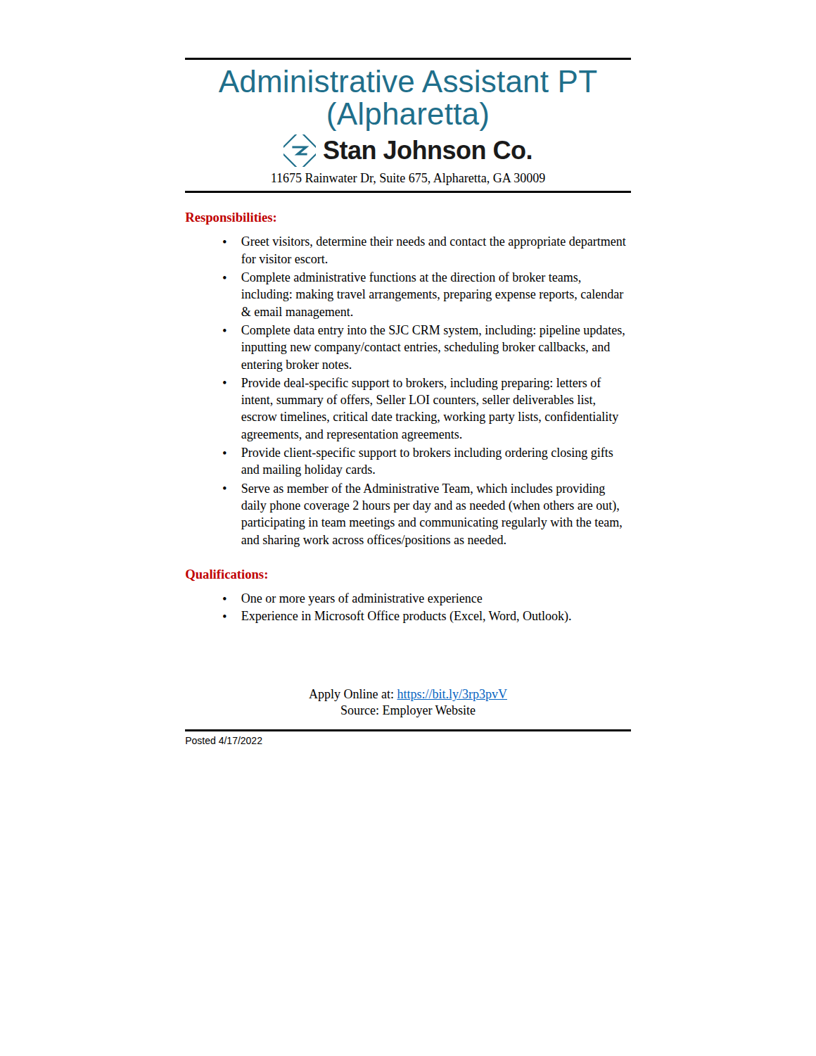Administrative Assistant PT (Alpharetta)
Stan Johnson Co.
11675 Rainwater Dr, Suite 675, Alpharetta, GA 30009
Responsibilities:
Greet visitors, determine their needs and contact the appropriate department for visitor escort.
Complete administrative functions at the direction of broker teams, including: making travel arrangements, preparing expense reports, calendar & email management.
Complete data entry into the SJC CRM system, including: pipeline updates, inputting new company/contact entries, scheduling broker callbacks, and entering broker notes.
Provide deal-specific support to brokers, including preparing: letters of intent, summary of offers, Seller LOI counters, seller deliverables list, escrow timelines, critical date tracking, working party lists, confidentiality agreements, and representation agreements.
Provide client-specific support to brokers including ordering closing gifts and mailing holiday cards.
Serve as member of the Administrative Team, which includes providing daily phone coverage 2 hours per day and as needed (when others are out), participating in team meetings and communicating regularly with the team, and sharing work across offices/positions as needed.
Qualifications:
One or more years of administrative experience
Experience in Microsoft Office products (Excel, Word, Outlook).
Apply Online at: https://bit.ly/3rp3pvV
Source: Employer Website
Posted 4/17/2022